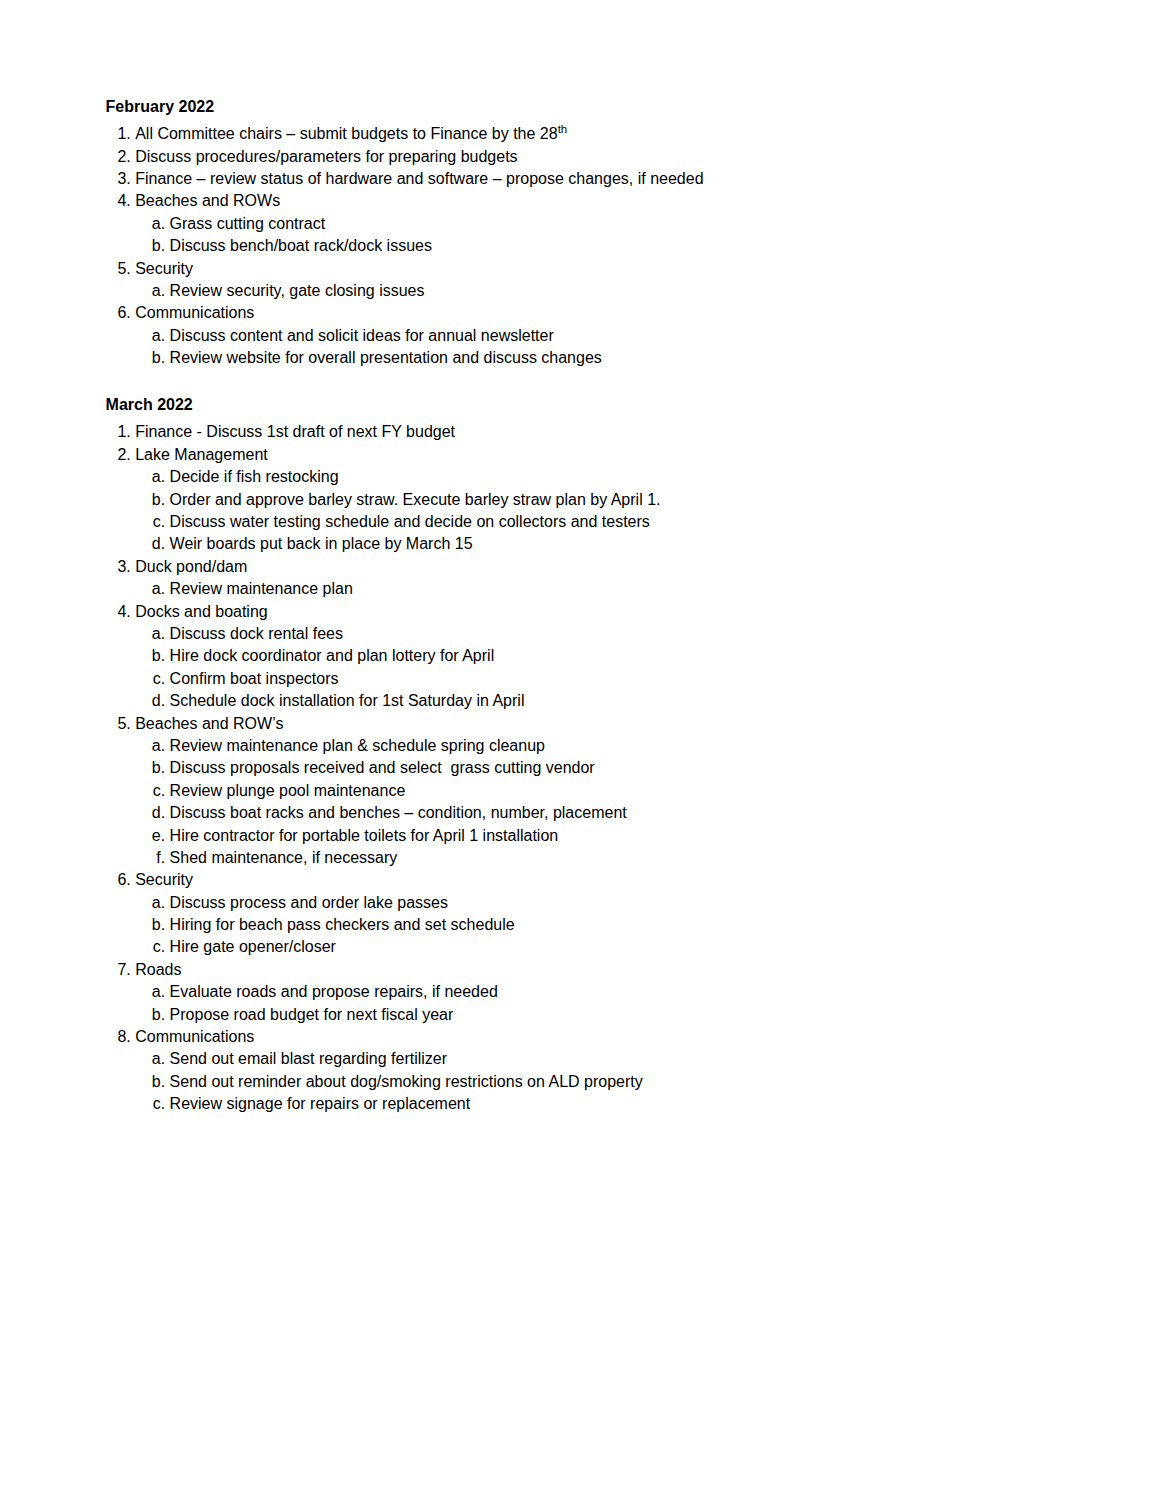February 2022
All Committee chairs – submit budgets to Finance by the 28th
Discuss procedures/parameters for preparing budgets
Finance – review status of hardware and software – propose changes, if needed
Beaches and ROWs
Grass cutting contract
Discuss bench/boat rack/dock issues
Security
Review security, gate closing issues
Communications
Discuss content and solicit ideas for annual newsletter
Review website for overall presentation and discuss changes
March 2022
Finance - Discuss 1st draft of next FY budget
Lake Management
Decide if fish restocking
Order and approve barley straw. Execute barley straw plan by April 1.
Discuss water testing schedule and decide on collectors and testers
Weir boards put back in place by March 15
Duck pond/dam
Review maintenance plan
Docks and boating
Discuss dock rental fees
Hire dock coordinator and plan lottery for April
Confirm boat inspectors
Schedule dock installation for 1st Saturday in April
Beaches and ROW’s
Review maintenance plan & schedule spring cleanup
Discuss proposals received and select grass cutting vendor
Review plunge pool maintenance
Discuss boat racks and benches – condition, number, placement
Hire contractor for portable toilets for April 1 installation
Shed maintenance, if necessary
Security
Discuss process and order lake passes
Hiring for beach pass checkers and set schedule
Hire gate opener/closer
Roads
Evaluate roads and propose repairs, if needed
Propose road budget for next fiscal year
Communications
Send out email blast regarding fertilizer
Send out reminder about dog/smoking restrictions on ALD property
Review signage for repairs or replacement